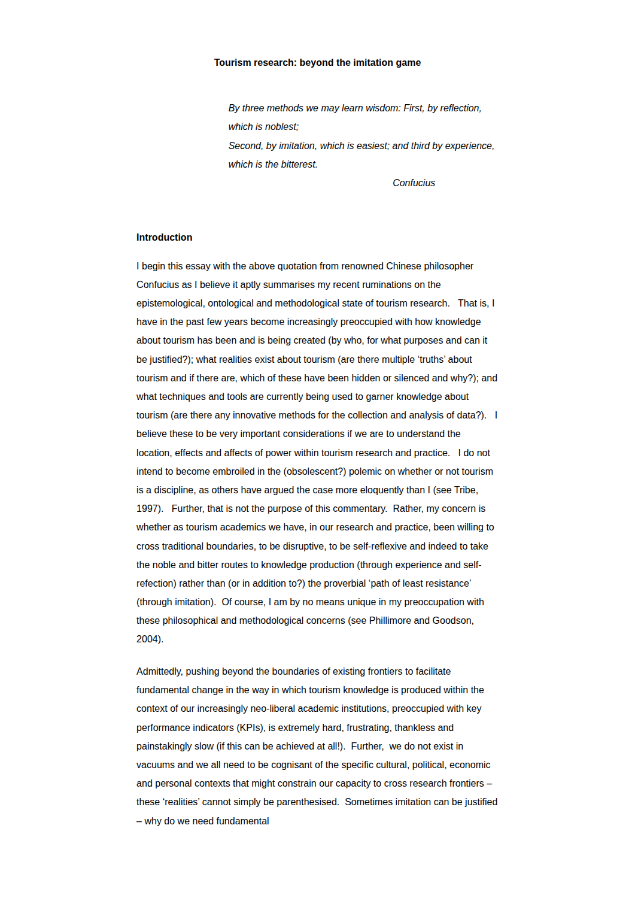Tourism research: beyond the imitation game
By three methods we may learn wisdom: First, by reflection, which is noblest;
Second, by imitation, which is easiest; and third by experience, which is the bitterest.
Confucius
Introduction
I begin this essay with the above quotation from renowned Chinese philosopher Confucius as I believe it aptly summarises my recent ruminations on the epistemological, ontological and methodological state of tourism research. That is, I have in the past few years become increasingly preoccupied with how knowledge about tourism has been and is being created (by who, for what purposes and can it be justified?); what realities exist about tourism (are there multiple ‘truths’ about tourism and if there are, which of these have been hidden or silenced and why?); and what techniques and tools are currently being used to garner knowledge about tourism (are there any innovative methods for the collection and analysis of data?). I believe these to be very important considerations if we are to understand the location, effects and affects of power within tourism research and practice. I do not intend to become embroiled in the (obsolescent?) polemic on whether or not tourism is a discipline, as others have argued the case more eloquently than I (see Tribe, 1997). Further, that is not the purpose of this commentary. Rather, my concern is whether as tourism academics we have, in our research and practice, been willing to cross traditional boundaries, to be disruptive, to be self-reflexive and indeed to take the noble and bitter routes to knowledge production (through experience and self-refection) rather than (or in addition to?) the proverbial ‘path of least resistance’ (through imitation). Of course, I am by no means unique in my preoccupation with these philosophical and methodological concerns (see Phillimore and Goodson, 2004).
Admittedly, pushing beyond the boundaries of existing frontiers to facilitate fundamental change in the way in which tourism knowledge is produced within the context of our increasingly neo-liberal academic institutions, preoccupied with key performance indicators (KPIs), is extremely hard, frustrating, thankless and painstakingly slow (if this can be achieved at all!). Further, we do not exist in vacuums and we all need to be cognisant of the specific cultural, political, economic and personal contexts that might constrain our capacity to cross research frontiers – these ‘realities’ cannot simply be parenthesised. Sometimes imitation can be justified – why do we need fundamental